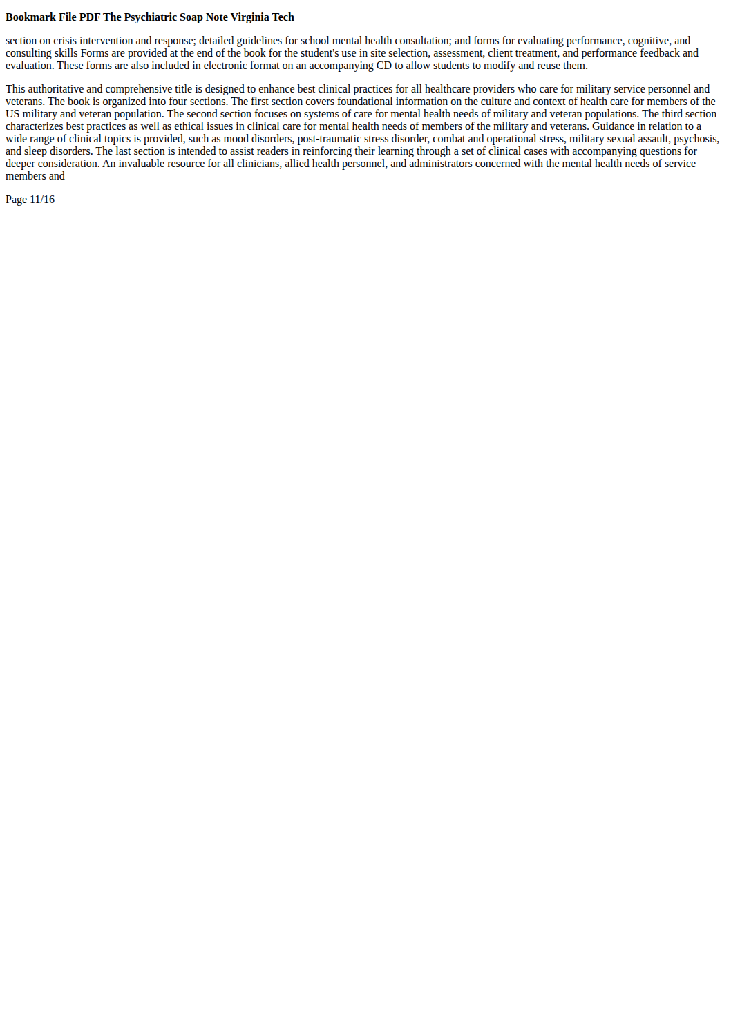Bookmark File PDF The Psychiatric Soap Note Virginia Tech
section on crisis intervention and response; detailed guidelines for school mental health consultation; and forms for evaluating performance, cognitive, and consulting skills Forms are provided at the end of the book for the student's use in site selection, assessment, client treatment, and performance feedback and evaluation. These forms are also included in electronic format on an accompanying CD to allow students to modify and reuse them.
This authoritative and comprehensive title is designed to enhance best clinical practices for all healthcare providers who care for military service personnel and veterans. The book is organized into four sections. The first section covers foundational information on the culture and context of health care for members of the US military and veteran population. The second section focuses on systems of care for mental health needs of military and veteran populations. The third section characterizes best practices as well as ethical issues in clinical care for mental health needs of members of the military and veterans. Guidance in relation to a wide range of clinical topics is provided, such as mood disorders, post-traumatic stress disorder, combat and operational stress, military sexual assault, psychosis, and sleep disorders. The last section is intended to assist readers in reinforcing their learning through a set of clinical cases with accompanying questions for deeper consideration. An invaluable resource for all clinicians, allied health personnel, and administrators concerned with the mental health needs of service members and
Page 11/16